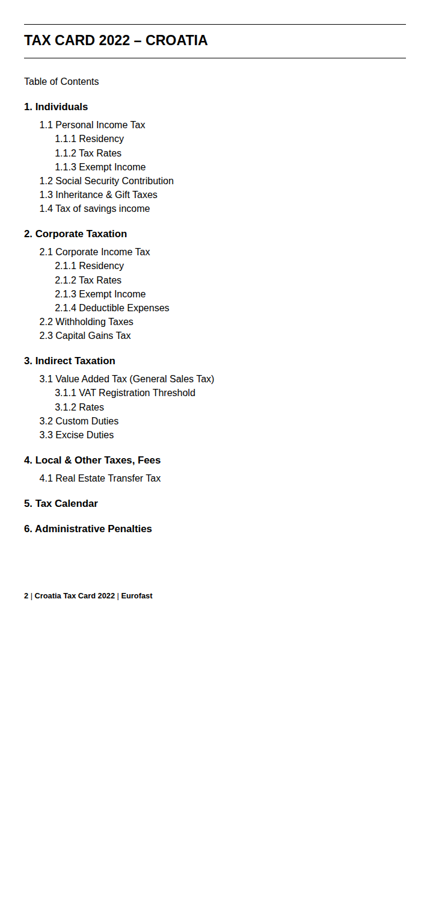TAX CARD 2022 – CROATIA
Table of Contents
1. Individuals
1.1 Personal Income Tax
1.1.1 Residency
1.1.2 Tax Rates
1.1.3 Exempt Income
1.2 Social Security Contribution
1.3 Inheritance & Gift Taxes
1.4 Tax of savings income
2. Corporate Taxation
2.1 Corporate Income Tax
2.1.1 Residency
2.1.2 Tax Rates
2.1.3 Exempt Income
2.1.4 Deductible Expenses
2.2 Withholding Taxes
2.3 Capital Gains Tax
3. Indirect Taxation
3.1 Value Added Tax (General Sales Tax)
3.1.1 VAT Registration Threshold
3.1.2 Rates
3.2 Custom Duties
3.3 Excise Duties
4. Local & Other Taxes, Fees
4.1 Real Estate Transfer Tax
5. Tax Calendar
6. Administrative Penalties
2 | Croatia Tax Card 2022 | Eurofast